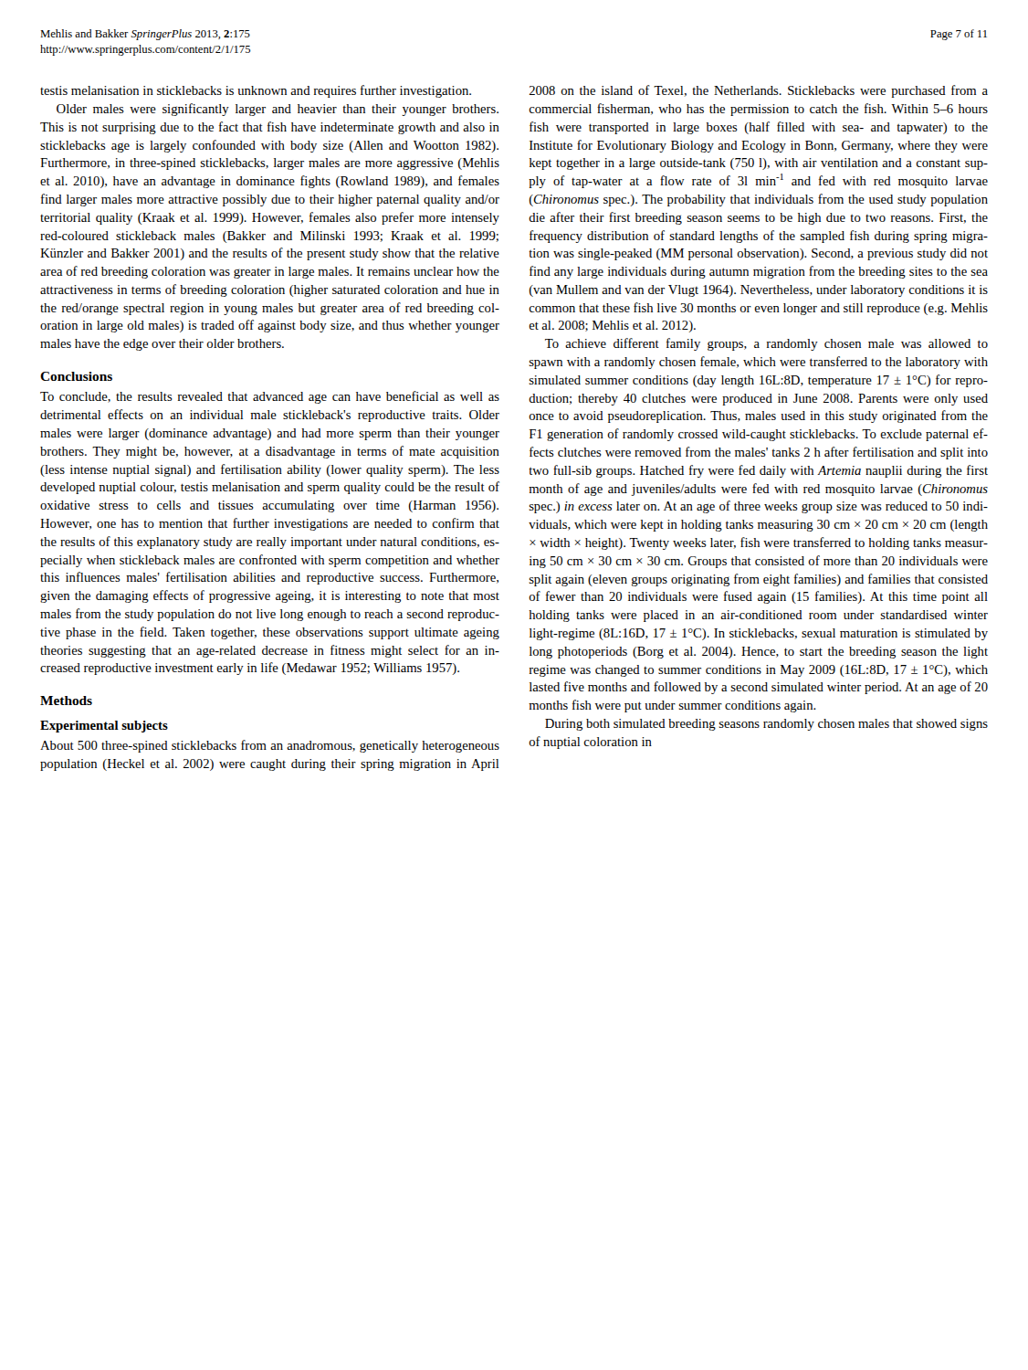Mehlis and Bakker SpringerPlus 2013, 2:175
http://www.springerplus.com/content/2/1/175
Page 7 of 11
testis melanisation in sticklebacks is unknown and requires further investigation.
Older males were significantly larger and heavier than their younger brothers. This is not surprising due to the fact that fish have indeterminate growth and also in sticklebacks age is largely confounded with body size (Allen and Wootton 1982). Furthermore, in three-spined sticklebacks, larger males are more aggressive (Mehlis et al. 2010), have an advantage in dominance fights (Rowland 1989), and females find larger males more attractive possibly due to their higher paternal quality and/or territorial quality (Kraak et al. 1999). However, females also prefer more intensely red-coloured stickleback males (Bakker and Milinski 1993; Kraak et al. 1999; Künzler and Bakker 2001) and the results of the present study show that the relative area of red breeding coloration was greater in large males. It remains unclear how the attractiveness in terms of breeding coloration (higher saturated coloration and hue in the red/orange spectral region in young males but greater area of red breeding coloration in large old males) is traded off against body size, and thus whether younger males have the edge over their older brothers.
Conclusions
To conclude, the results revealed that advanced age can have beneficial as well as detrimental effects on an individual male stickleback's reproductive traits. Older males were larger (dominance advantage) and had more sperm than their younger brothers. They might be, however, at a disadvantage in terms of mate acquisition (less intense nuptial signal) and fertilisation ability (lower quality sperm). The less developed nuptial colour, testis melanisation and sperm quality could be the result of oxidative stress to cells and tissues accumulating over time (Harman 1956). However, one has to mention that further investigations are needed to confirm that the results of this explanatory study are really important under natural conditions, especially when stickleback males are confronted with sperm competition and whether this influences males' fertilisation abilities and reproductive success. Furthermore, given the damaging effects of progressive ageing, it is interesting to note that most males from the study population do not live long enough to reach a second reproductive phase in the field. Taken together, these observations support ultimate ageing theories suggesting that an age-related decrease in fitness might select for an increased reproductive investment early in life (Medawar 1952; Williams 1957).
Methods
Experimental subjects
About 500 three-spined sticklebacks from an anadromous, genetically heterogeneous population (Heckel et al. 2002) were caught during their spring migration in April 2008 on the island of Texel, the Netherlands. Sticklebacks were purchased from a commercial fisherman, who has the permission to catch the fish. Within 5–6 hours fish were transported in large boxes (half filled with sea- and tapwater) to the Institute for Evolutionary Biology and Ecology in Bonn, Germany, where they were kept together in a large outside-tank (750 l), with air ventilation and a constant supply of tap-water at a flow rate of 3l min-1 and fed with red mosquito larvae (Chironomus spec.). The probability that individuals from the used study population die after their first breeding season seems to be high due to two reasons. First, the frequency distribution of standard lengths of the sampled fish during spring migration was single-peaked (MM personal observation). Second, a previous study did not find any large individuals during autumn migration from the breeding sites to the sea (van Mullem and van der Vlugt 1964). Nevertheless, under laboratory conditions it is common that these fish live 30 months or even longer and still reproduce (e.g. Mehlis et al. 2008; Mehlis et al. 2012).
To achieve different family groups, a randomly chosen male was allowed to spawn with a randomly chosen female, which were transferred to the laboratory with simulated summer conditions (day length 16L:8D, temperature 17 ± 1°C) for reproduction; thereby 40 clutches were produced in June 2008. Parents were only used once to avoid pseudoreplication. Thus, males used in this study originated from the F1 generation of randomly crossed wild-caught sticklebacks. To exclude paternal effects clutches were removed from the males' tanks 2 h after fertilisation and split into two full-sib groups. Hatched fry were fed daily with Artemia nauplii during the first month of age and juveniles/adults were fed with red mosquito larvae (Chironomus spec.) in excess later on. At an age of three weeks group size was reduced to 50 individuals, which were kept in holding tanks measuring 30 cm × 20 cm × 20 cm (length × width × height). Twenty weeks later, fish were transferred to holding tanks measuring 50 cm × 30 cm × 30 cm. Groups that consisted of more than 20 individuals were split again (eleven groups originating from eight families) and families that consisted of fewer than 20 individuals were fused again (15 families). At this time point all holding tanks were placed in an air-conditioned room under standardised winter light-regime (8L:16D, 17 ± 1°C). In sticklebacks, sexual maturation is stimulated by long photoperiods (Borg et al. 2004). Hence, to start the breeding season the light regime was changed to summer conditions in May 2009 (16L:8D, 17 ± 1°C), which lasted five months and followed by a second simulated winter period. At an age of 20 months fish were put under summer conditions again.
During both simulated breeding seasons randomly chosen males that showed signs of nuptial coloration in